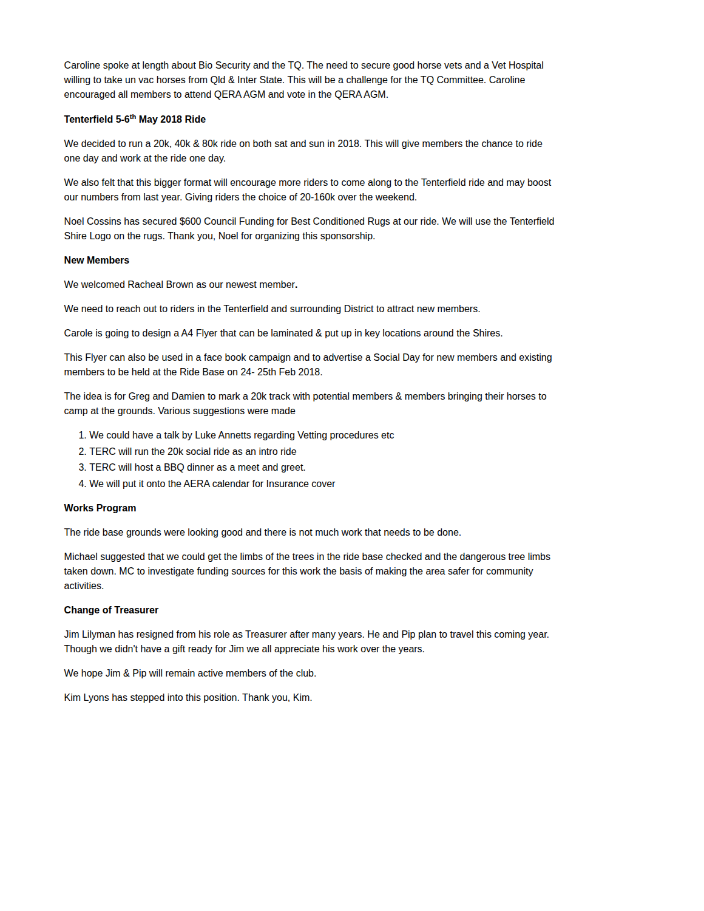Caroline spoke at length about Bio Security and the TQ. The need to secure good horse vets and a Vet Hospital willing to take un vac horses from Qld & Inter State. This will be a challenge for the TQ Committee. Caroline encouraged all members to attend QERA AGM and vote in the QERA AGM.
Tenterfield 5-6th May 2018 Ride
We decided to run a 20k, 40k & 80k ride on both sat and sun in 2018. This will give members the chance to ride one day and work at the ride one day.
We also felt that this bigger format will encourage more riders to come along to the Tenterfield ride and may boost our numbers from last year. Giving riders the choice of 20-160k over the weekend.
Noel Cossins has secured $600 Council Funding for Best Conditioned Rugs at our ride. We will use the Tenterfield Shire Logo on the rugs. Thank you, Noel for organizing this sponsorship.
New Members
We welcomed Racheal Brown as our newest member.
We need to reach out to riders in the Tenterfield and surrounding District to attract new members.
Carole is going to design a A4 Flyer that can be laminated & put up in key locations around the Shires.
This Flyer can also be used in a face book campaign and to advertise a Social Day for new members and existing members to be held at the Ride Base on 24- 25th Feb 2018.
The idea is for Greg and Damien to mark a 20k track with potential members & members bringing their horses to camp at the grounds. Various suggestions were made
We could have a talk by Luke Annetts regarding Vetting procedures etc
TERC will run the 20k social ride as an intro ride
TERC will host a BBQ dinner as a meet and greet.
We will put it onto the AERA calendar for Insurance cover
Works Program
The ride base grounds were looking good and there is not much work that needs to be done.
Michael suggested that we could get the limbs of the trees in the ride base checked and the dangerous tree limbs taken down. MC to investigate funding sources for this work the basis of making the area safer for community activities.
Change of Treasurer
Jim Lilyman has resigned from his role as Treasurer after many years. He and Pip plan to travel this coming year. Though we didn't have a gift ready for Jim we all appreciate his work over the years.
We hope Jim & Pip will remain active members of the club.
Kim Lyons has stepped into this position. Thank you, Kim.